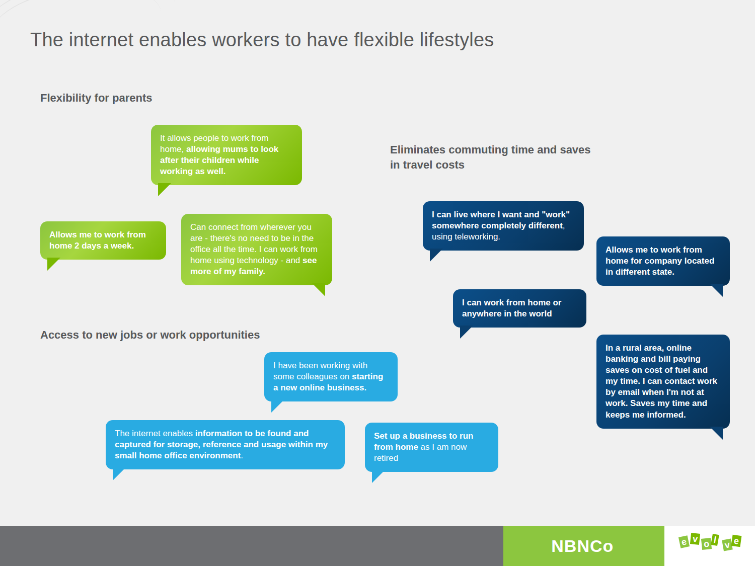The internet enables workers to have flexible lifestyles
Flexibility for parents
Eliminates commuting time and saves
in travel costs
Access to new jobs or work opportunities
It allows people to work from home, allowing mums to look after their children while working as well.
Can connect from wherever you are - there's no need to be in the office all the time. I can work from home using technology - and see more of my family.
Allows me to work from home 2 days a week.
I have been working with some colleagues on starting a new online business.
The internet enables information to be found and captured for storage, reference and usage within my small home office environment.
Set up a business to run from home as I am now retired
I can live where I want and "work" somewhere completely different, using teleworking.
I can work from home or anywhere in the world
Allows me to work from home for company located in different state.
In a rural area, online banking and bill paying saves on cost of fuel and my time. I can contact work by email when I'm not at work. Saves my time and keeps me informed.
NBNCo
evolve